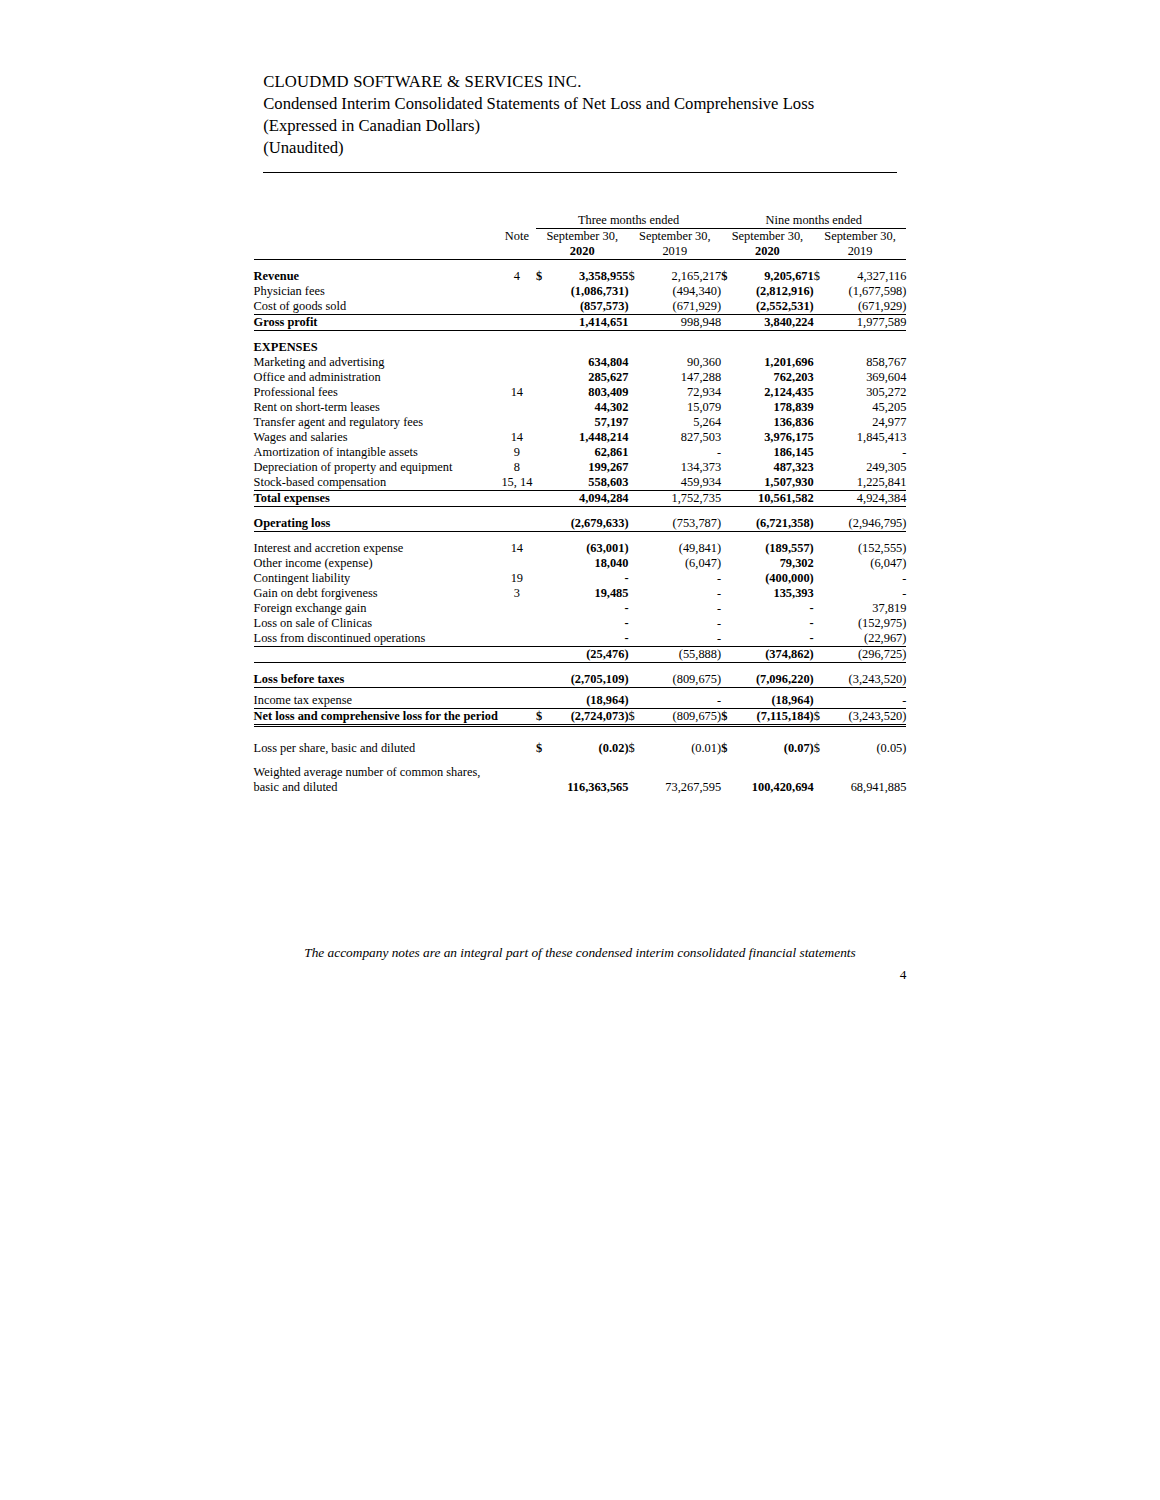CLOUDMD SOFTWARE & SERVICES INC.
Condensed Interim Consolidated Statements of Net Loss and Comprehensive Loss
(Expressed in Canadian Dollars)
(Unaudited)
| | Note | Three months ended | Nine months ended |
| | September 30, | September 30, | September 30, | September 30, |
| | | 2020 | 2019 | 2020 | 2019 |
| Revenue | 4 | $ | 3,358,955 | $ | 2,165,217 | $ | 9,205,671 | $ | 4,327,116 |
| Physician fees | | | (1,086,731) | | (494,340) | | (2,812,916) | | (1,677,598) |
| Cost of goods sold | | | (857,573) | | (671,929) | | (2,552,531) | | (671,929) |
| Gross profit | | | 1,414,651 | | 998,948 | | 3,840,224 | | 1,977,589 |
| EXPENSES | |
| Marketing and advertising | | | 634,804 | | 90,360 | | 1,201,696 | | 858,767 |
| Office and administration | | | 285,627 | | 147,288 | | 762,203 | | 369,604 |
| Professional fees | 14 | | 803,409 | | 72,934 | | 2,124,435 | | 305,272 |
| Rent on short-term leases | | | 44,302 | | 15,079 | | 178,839 | | 45,205 |
| Transfer agent and regulatory fees | | | 57,197 | | 5,264 | | 136,836 | | 24,977 |
| Wages and salaries | 14 | | 1,448,214 | | 827,503 | | 3,976,175 | | 1,845,413 |
| Amortization of intangible assets | 9 | | 62,861 | | - | | 186,145 | | - |
| Depreciation of property and equipment | 8 | | 199,267 | | 134,373 | | 487,323 | | 249,305 |
| Stock-based compensation | 15, 14 | | 558,603 | | 459,934 | | 1,507,930 | | 1,225,841 |
| Total expenses | | | 4,094,284 | | 1,752,735 | | 10,561,582 | | 4,924,384 |
| Operating loss | | | (2,679,633) | | (753,787) | | (6,721,358) | | (2,946,795) |
| Interest and accretion expense | 14 | | (63,001) | | (49,841) | | (189,557) | | (152,555) |
| Other income (expense) | | | 18,040 | | (6,047) | | 79,302 | | (6,047) |
| Contingent liability | 19 | | - | | - | | (400,000) | | - |
| Gain on debt forgiveness | 3 | | 19,485 | | - | | 135,393 | | - |
| Foreign exchange gain | | | - | | - | | - | | 37,819 |
| Loss on sale of Clinicas | | | - | | - | | - | | (152,975) |
| Loss from discontinued operations | | | - | | - | | - | | (22,967) |
| | | | (25,476) | | (55,888) | | (374,862) | | (296,725) |
| Loss before taxes | | | (2,705,109) | | (809,675) | | (7,096,220) | | (3,243,520) |
| Income tax expense | | | (18,964) | | - | | (18,964) | | - |
| Net loss and comprehensive loss for the period | | $ | (2,724,073) | $ | (809,675) | $ | (7,115,184) | $ | (3,243,520) |
| Loss per share, basic and diluted | | $ | (0.02) | $ | (0.01) | $ | (0.07) | $ | (0.05) |
| Weighted average number of common shares, | |
| basic and diluted | | | 116,363,565 | | 73,267,595 | | 100,420,694 | | 68,941,885 |
The accompany notes are an integral part of these condensed interim consolidated financial statements
4